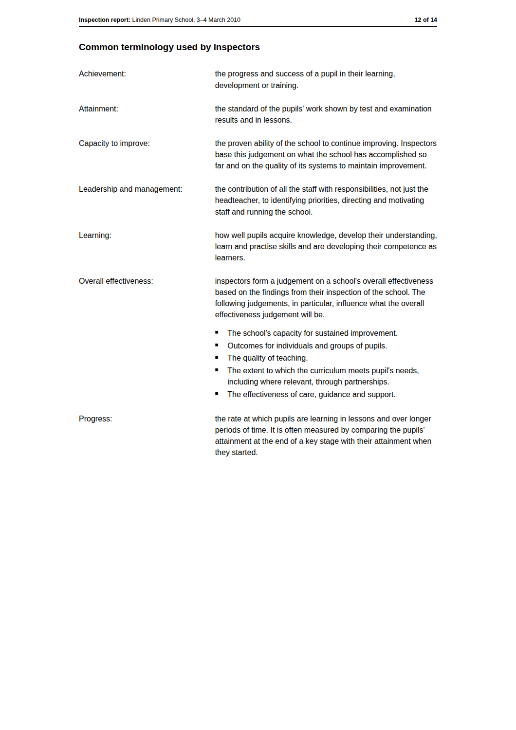Inspection report: Linden Primary School, 3–4 March 2010 12 of 14
Common terminology used by inspectors
Achievement:
the progress and success of a pupil in their learning, development or training.
Attainment:
the standard of the pupils' work shown by test and examination results and in lessons.
Capacity to improve:
the proven ability of the school to continue improving. Inspectors base this judgement on what the school has accomplished so far and on the quality of its systems to maintain improvement.
Leadership and management:
the contribution of all the staff with responsibilities, not just the headteacher, to identifying priorities, directing and motivating staff and running the school.
Learning:
how well pupils acquire knowledge, develop their understanding, learn and practise skills and are developing their competence as learners.
Overall effectiveness:
inspectors form a judgement on a school's overall effectiveness based on the findings from their inspection of the school. The following judgements, in particular, influence what the overall effectiveness judgement will be.
The school's capacity for sustained improvement.
Outcomes for individuals and groups of pupils.
The quality of teaching.
The extent to which the curriculum meets pupil's needs, including where relevant, through partnerships.
The effectiveness of care, guidance and support.
Progress:
the rate at which pupils are learning in lessons and over longer periods of time. It is often measured by comparing the pupils' attainment at the end of a key stage with their attainment when they started.